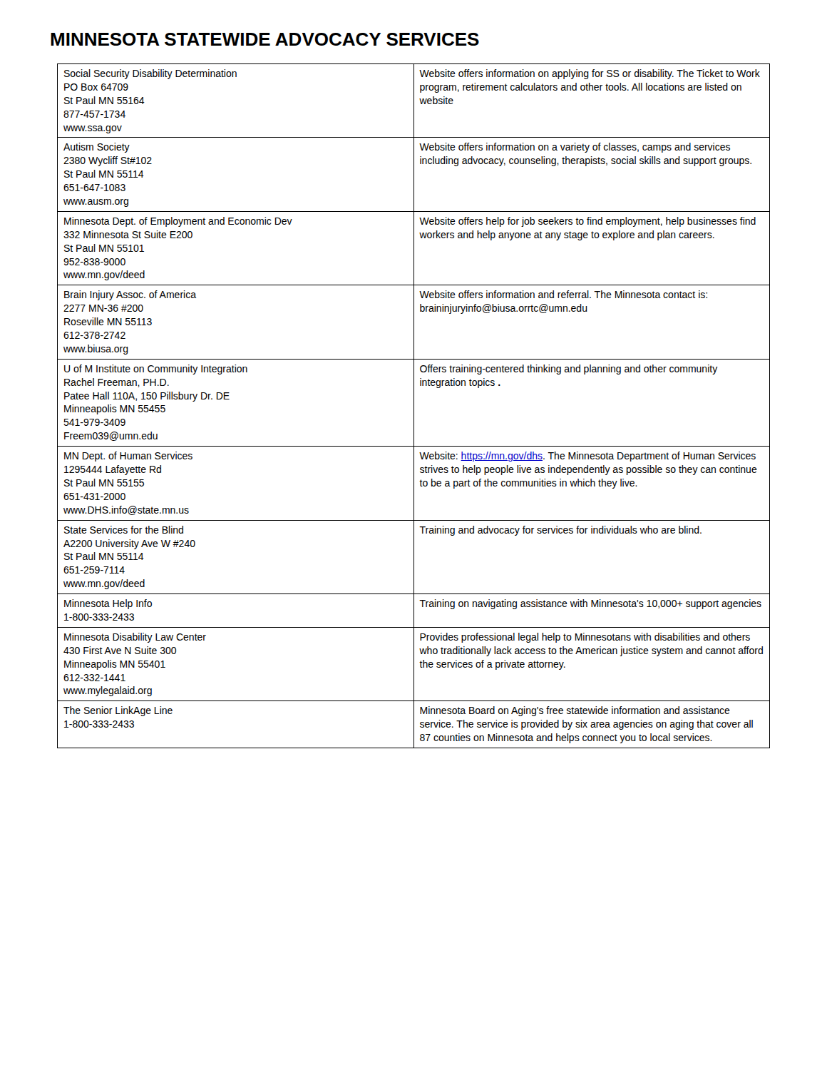MINNESOTA STATEWIDE ADVOCACY SERVICES
| Social Security Disability Determination PO Box 64709 St Paul MN 55164 877-457-1734 www.ssa.gov | Website offers information on applying for SS or disability. The Ticket to Work program, retirement calculators and other tools. All locations are listed on website |
| Autism Society 2380 Wycliff St#102 St Paul MN 55114 651-647-1083 www.ausm.org | Website offers information on a variety of classes, camps and services including advocacy, counseling, therapists, social skills and support groups. |
| Minnesota Dept. of Employment and Economic Dev 332 Minnesota St Suite E200 St Paul MN 55101 952-838-9000 www.mn.gov/deed | Website offers help for job seekers to find employment, help businesses find workers and help anyone at any stage to explore and plan careers. |
| Brain Injury Assoc. of America 2277 MN-36 #200 Roseville MN 55113 612-378-2742 www.biusa.org | Website offers information and referral. The Minnesota contact is: braininjuryinfo@biusa.orrtc@umn.edu |
| U of M Institute on Community Integration Rachel Freeman, PH.D. Patee Hall 110A, 150 Pillsbury Dr. DE Minneapolis MN 55455 541-979-3409 Freem039@umn.edu | Offers training-centered thinking and planning and other community integration topics . |
| MN Dept. of Human Services 1295444 Lafayette Rd St Paul MN 55155 651-431-2000 www.DHS.info@state.mn.us | Website: https://mn.gov/dhs . The Minnesota Department of Human Services strives to help people live as independently as possible so they can continue to be a part of the communities in which they live. |
| State Services for the Blind A2200 University Ave W #240 St Paul MN 55114 651-259-7114 www.mn.gov/deed | Training and advocacy for services for individuals who are blind. |
| Minnesota Help Info 1-800-333-2433 | Training on navigating assistance with Minnesota's 10,000+ support agencies |
| Minnesota Disability Law Center 430 First Ave N Suite 300 Minneapolis MN 55401 612-332-1441 www.mylegalaid.org | Provides professional legal help to Minnesotans with disabilities and others who traditionally lack access to the American justice system and cannot afford the services of a private attorney. |
| The Senior LinkAge Line 1-800-333-2433 | Minnesota Board on Aging's free statewide information and assistance service. The service is provided by six area agencies on aging that cover all 87 counties on Minnesota and helps connect you to local services. |